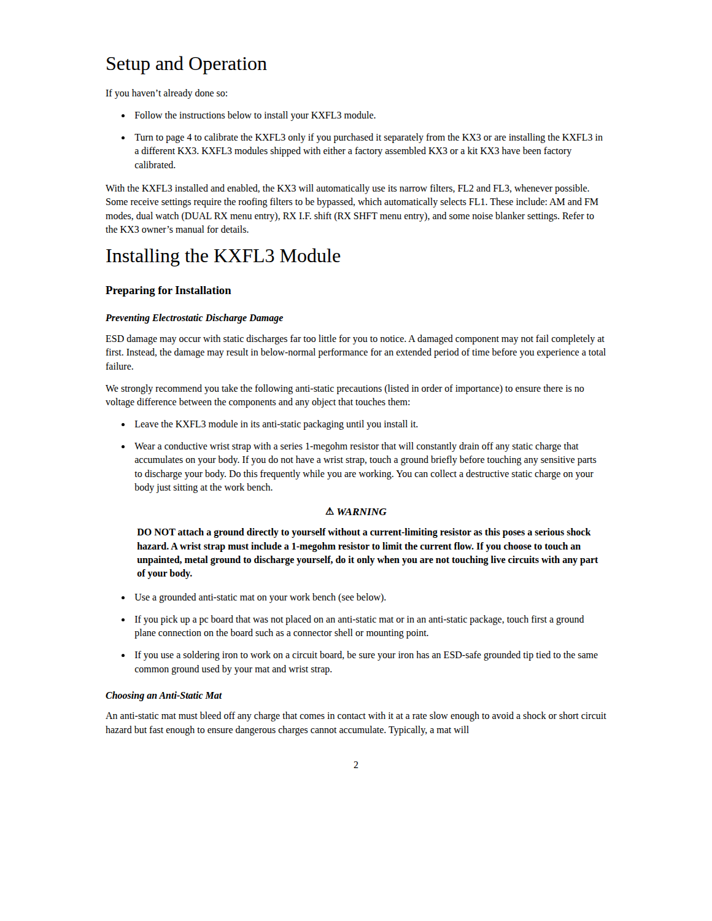Setup and Operation
If you haven’t already done so:
Follow the instructions below to install your KXFL3 module.
Turn to page 4 to calibrate the KXFL3 only if you purchased it separately from the KX3 or are installing the KXFL3 in a different KX3. KXFL3 modules shipped with either a factory assembled KX3 or a kit KX3 have been factory calibrated.
With the KXFL3 installed and enabled, the KX3 will automatically use its narrow filters, FL2 and FL3, whenever possible. Some receive settings require the roofing filters to be bypassed, which automatically selects FL1. These include: AM and FM modes, dual watch (DUAL RX menu entry), RX I.F. shift (RX SHFT menu entry), and some noise blanker settings. Refer to the KX3 owner’s manual for details.
Installing the KXFL3 Module
Preparing for Installation
Preventing Electrostatic Discharge Damage
ESD damage may occur with static discharges far too little for you to notice. A damaged component may not fail completely at first. Instead, the damage may result in below-normal performance for an extended period of time before you experience a total failure.
We strongly recommend you take the following anti-static precautions (listed in order of importance) to ensure there is no voltage difference between the components and any object that touches them:
Leave the KXFL3 module in its anti-static packaging until you install it.
Wear a conductive wrist strap with a series 1-megohm resistor that will constantly drain off any static charge that accumulates on your body. If you do not have a wrist strap, touch a ground briefly before touching any sensitive parts to discharge your body. Do this frequently while you are working. You can collect a destructive static charge on your body just sitting at the work bench.
⚠ WARNING
DO NOT attach a ground directly to yourself without a current-limiting resistor as this poses a serious shock hazard. A wrist strap must include a 1-megohm resistor to limit the current flow. If you choose to touch an unpainted, metal ground to discharge yourself, do it only when you are not touching live circuits with any part of your body.
Use a grounded anti-static mat on your work bench (see below).
If you pick up a pc board that was not placed on an anti-static mat or in an anti-static package, touch first a ground plane connection on the board such as a connector shell or mounting point.
If you use a soldering iron to work on a circuit board, be sure your iron has an ESD-safe grounded tip tied to the same common ground used by your mat and wrist strap.
Choosing an Anti-Static Mat
An anti-static mat must bleed off any charge that comes in contact with it at a rate slow enough to avoid a shock or short circuit hazard but fast enough to ensure dangerous charges cannot accumulate. Typically, a mat will
2